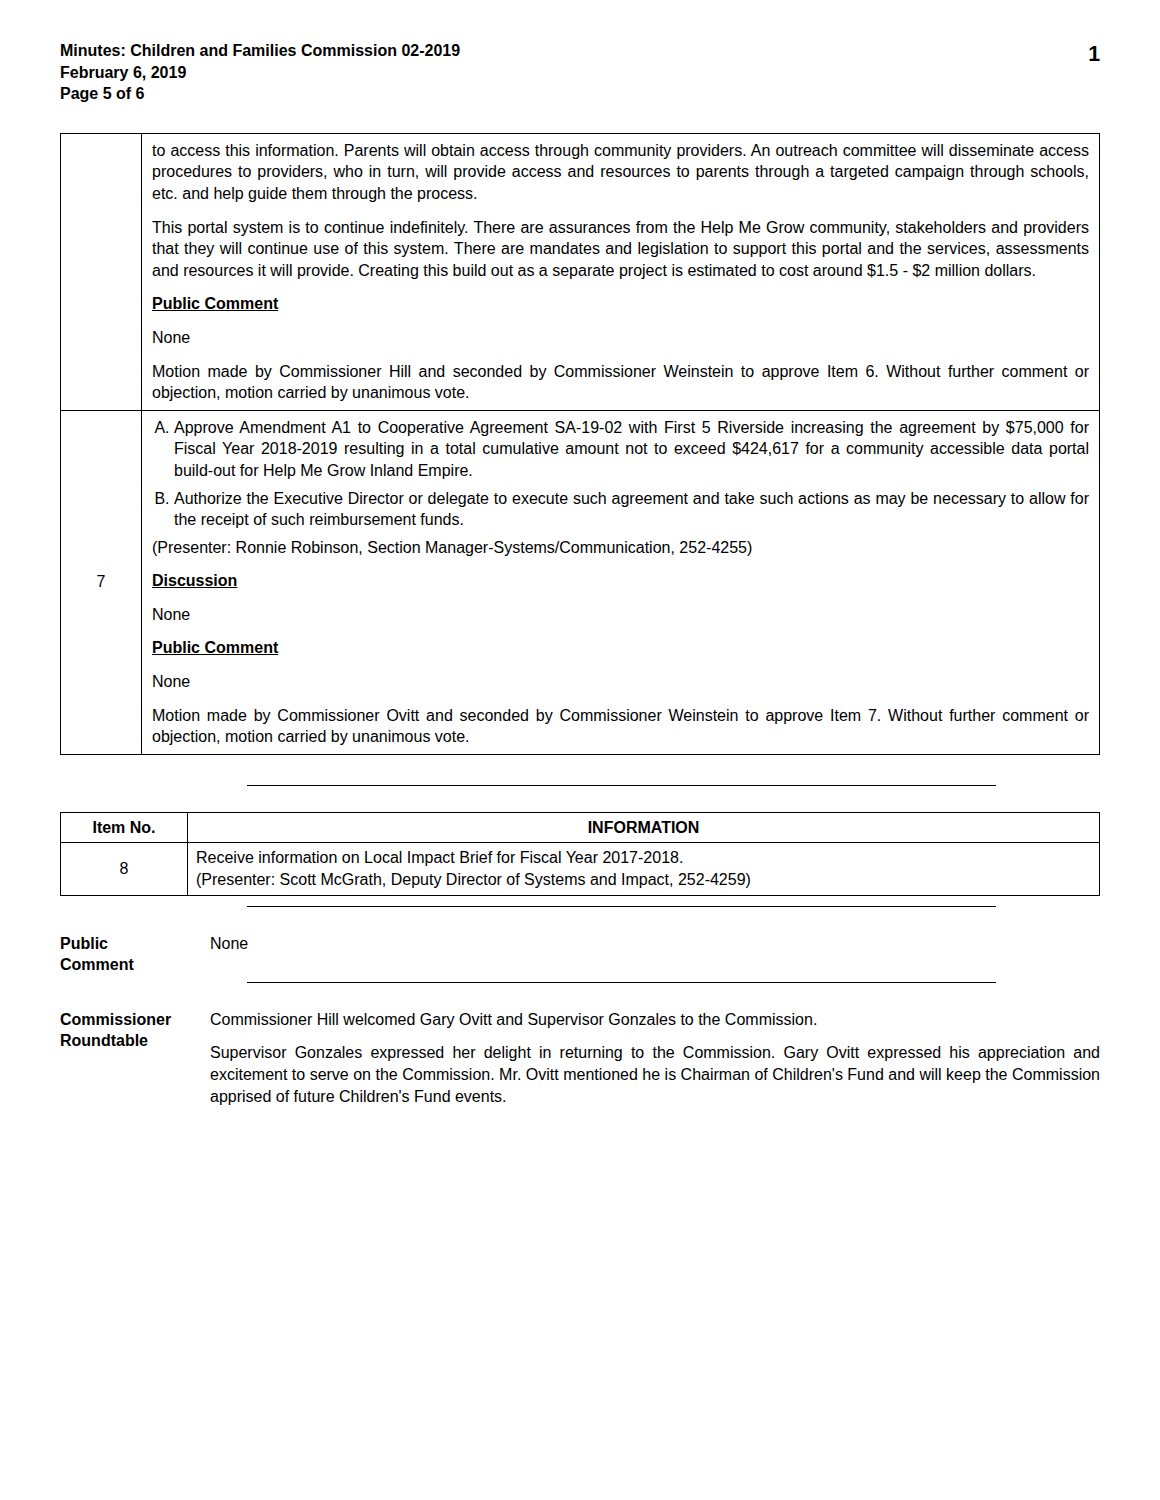1
Minutes: Children and Families Commission 02-2019
February 6, 2019
Page 5 of 6
| | to access this information. Parents will obtain access through community providers. An outreach committee will disseminate access procedures to providers, who in turn, will provide access and resources to parents through a targeted campaign through schools, etc. and help guide them through the process. This portal system is to continue indefinitely. There are assurances from the Help Me Grow community, stakeholders and providers that they will continue use of this system. There are mandates and legislation to support this portal and the services, assessments and resources it will provide. Creating this build out as a separate project is estimated to cost around $1.5 - $2 million dollars. Public Comment None Motion made by Commissioner Hill and seconded by Commissioner Weinstein to approve Item 6. Without further comment or objection, motion carried by unanimous vote. |
| 7 | Approve Amendment A1 to Cooperative Agreement SA-19-02 with First 5 Riverside increasing the agreement by $75,000 for Fiscal Year 2018-2019 resulting in a total cumulative amount not to exceed $424,617 for a community accessible data portal build-out for Help Me Grow Inland Empire. Authorize the Executive Director or delegate to execute such agreement and take such actions as may be necessary to allow for the receipt of such reimbursement funds. (Presenter: Ronnie Robinson, Section Manager-Systems/Communication, 252-4255) Discussion None Public Comment None Motion made by Commissioner Ovitt and seconded by Commissioner Weinstein to approve Item 7. Without further comment or objection, motion carried by unanimous vote. |
| Item No. | INFORMATION |
| --- | --- |
| 8 | Receive information on Local Impact Brief for Fiscal Year 2017-2018. (Presenter: Scott McGrath, Deputy Director of Systems and Impact, 252-4259) |
Public
Comment
None
Commissioner
Roundtable
Commissioner Hill welcomed Gary Ovitt and Supervisor Gonzales to the Commission.
Supervisor Gonzales expressed her delight in returning to the Commission. Gary Ovitt expressed his appreciation and excitement to serve on the Commission. Mr. Ovitt mentioned he is Chairman of Children's Fund and will keep the Commission apprised of future Children's Fund events.